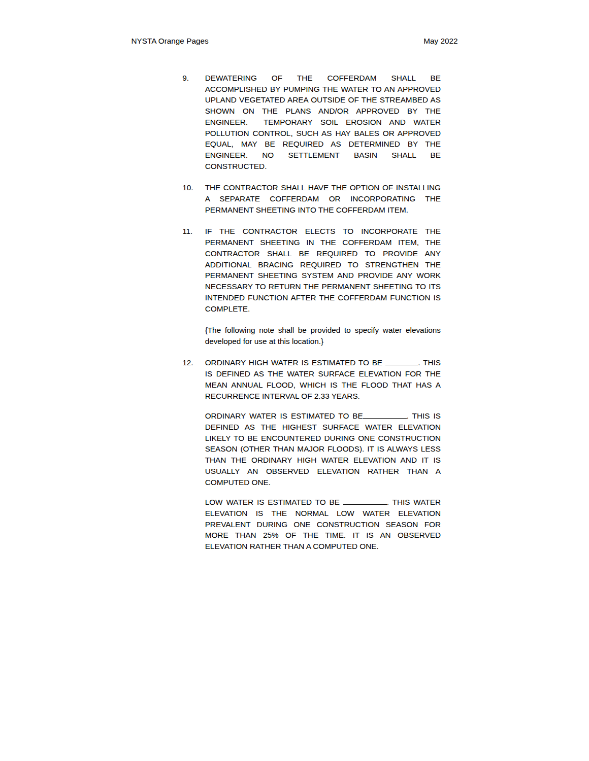NYSTA Orange Pages
May 2022
9. Dewatering of the cofferdam shall be accomplished by pumping the water to an approved upland vegetated area outside of the streambed as shown on the plans and/or approved by the engineer. Temporary soil erosion and water pollution control, such as hay bales or approved equal, may be required as determined by the engineer. No settlement basin shall be constructed.
10. The contractor shall have the option of installing a separate cofferdam or incorporating the permanent sheeting into the cofferdam item.
11. If the contractor elects to incorporate the permanent sheeting in the cofferdam item, the contractor shall be required to provide any additional bracing required to strengthen the permanent sheeting system and provide any work necessary to return the permanent sheeting to its intended function after the cofferdam function is complete.
{The following note shall be provided to specify water elevations developed for use at this location.}
12. Ordinary high water is estimated to be . This is defined as the water surface elevation for the mean annual flood, which is the flood that has a recurrence interval of 2.33 years.
Ordinary water is estimated to be . This is defined as the highest surface water elevation likely to be encountered during one construction season (other than major floods). It is always less than the ordinary high water elevation and it is usually an observed elevation rather than a computed one.
Low water is estimated to be . This water elevation is the normal low water elevation prevalent during one construction season for more than 25% of the time. It is an observed elevation rather than a computed one.